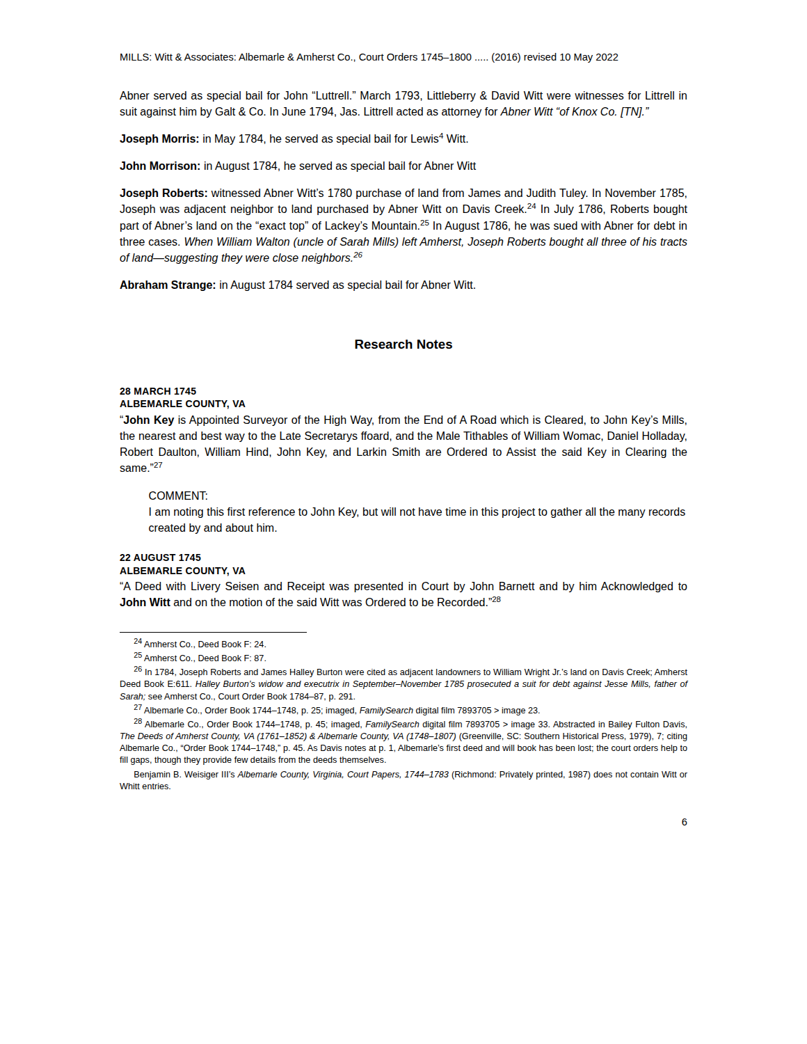MILLS: Witt & Associates: Albemarle & Amherst Co., Court Orders 1745–1800 ..... (2016) revised 10 May 2022
Abner served as special bail for John “Luttrell.” March 1793, Littleberry & David Witt were witnesses for Littrell in suit against him by Galt & Co. In June 1794, Jas. Littrell acted as attorney for Abner Witt “of Knox Co. [TN].”
Joseph Morris: in May 1784, he served as special bail for Lewis4 Witt.
John Morrison: in August 1784, he served as special bail for Abner Witt
Joseph Roberts: witnessed Abner Witt’s 1780 purchase of land from James and Judith Tuley. In November 1785, Joseph was adjacent neighbor to land purchased by Abner Witt on Davis Creek.24 In July 1786, Roberts bought part of Abner’s land on the “exact top” of Lackey’s Mountain.25 In August 1786, he was sued with Abner for debt in three cases. When William Walton (uncle of Sarah Mills) left Amherst, Joseph Roberts bought all three of his tracts of land—suggesting they were close neighbors.26
Abraham Strange: in August 1784 served as special bail for Abner Witt.
Research Notes
28 MARCH 1745
ALBEMARLE COUNTY, VA
“John Key is Appointed Surveyor of the High Way, from the End of A Road which is Cleared, to John Key’s Mills, the nearest and best way to the Late Secretarys ffoard, and the Male Tithables of William Womac, Daniel Holladay, Robert Daulton, William Hind, John Key, and Larkin Smith are Ordered to Assist the said Key in Clearing the same.”27
COMMENT:
I am noting this first reference to John Key, but will not have time in this project to gather all the many records created by and about him.
22 AUGUST 1745
ALBEMARLE COUNTY, VA
“A Deed with Livery Seisen and Receipt was presented in Court by John Barnett and by him Acknowledged to John Witt and on the motion of the said Witt was Ordered to be Recorded.”28
24 Amherst Co., Deed Book F: 24.
25 Amherst Co., Deed Book F: 87.
26 In 1784, Joseph Roberts and James Halley Burton were cited as adjacent landowners to William Wright Jr.’s land on Davis Creek; Amherst Deed Book E:611. Halley Burton’s widow and executrix in September–November 1785 prosecuted a suit for debt against Jesse Mills, father of Sarah; see Amherst Co., Court Order Book 1784–87, p. 291.
27 Albemarle Co., Order Book 1744–1748, p. 25; imaged, FamilySearch digital film 7893705 > image 23.
28 Albemarle Co., Order Book 1744–1748, p. 45; imaged, FamilySearch digital film 7893705 > image 33. Abstracted in Bailey Fulton Davis, The Deeds of Amherst County, VA (1761–1852) & Albemarle County, VA (1748–1807) (Greenville, SC: Southern Historical Press, 1979), 7; citing Albemarle Co., “Order Book 1744–1748,” p. 45. As Davis notes at p. 1, Albemarle’s first deed and will book has been lost; the court orders help to fill gaps, though they provide few details from the deeds themselves.
Benjamin B. Weisiger III’s Albemarle County, Virginia, Court Papers, 1744–1783 (Richmond: Privately printed, 1987) does not contain Witt or Whitt entries.
6